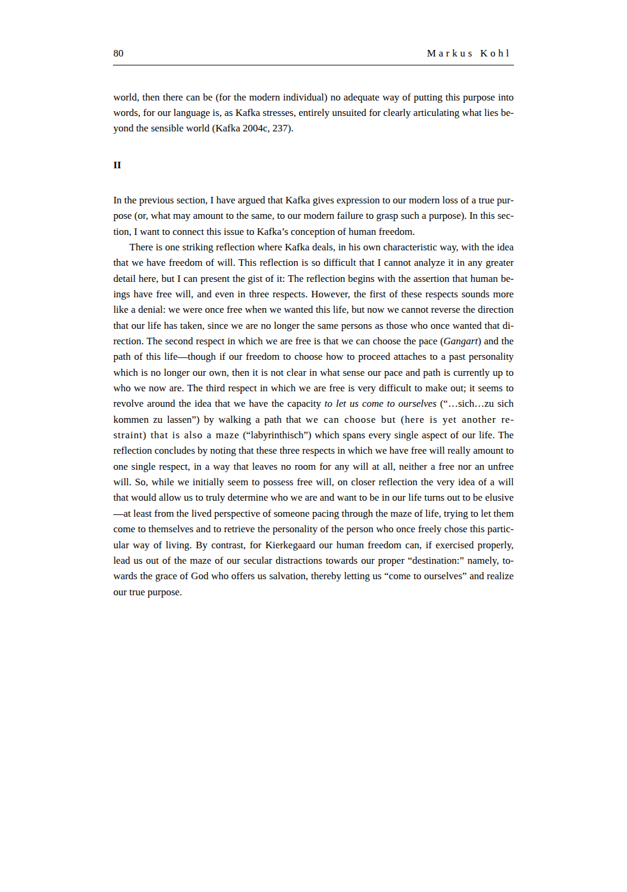80 Markus Kohl
world, then there can be (for the modern individual) no adequate way of putting this purpose into words, for our language is, as Kafka stresses, entirely unsuited for clearly articulating what lies beyond the sensible world (Kafka 2004c, 237).
II
In the previous section, I have argued that Kafka gives expression to our modern loss of a true purpose (or, what may amount to the same, to our modern failure to grasp such a purpose). In this section, I want to connect this issue to Kafka’s conception of human freedom.
There is one striking reflection where Kafka deals, in his own characteristic way, with the idea that we have freedom of will. This reflection is so difficult that I cannot analyze it in any greater detail here, but I can present the gist of it: The reflection begins with the assertion that human beings have free will, and even in three respects. However, the first of these respects sounds more like a denial: we were once free when we wanted this life, but now we cannot reverse the direction that our life has taken, since we are no longer the same persons as those who once wanted that direction. The second respect in which we are free is that we can choose the pace (Gangart) and the path of this life—though if our freedom to choose how to proceed attaches to a past personality which is no longer our own, then it is not clear in what sense our pace and path is currently up to who we now are. The third respect in which we are free is very difficult to make out; it seems to revolve around the idea that we have the capacity to let us come to ourselves (“…sich…zu sich kommen zu lassen”) by walking a path that we can choose but (here is yet another restraint) that is also a maze (“labyrinthisch”) which spans every single aspect of our life. The reflection concludes by noting that these three respects in which we have free will really amount to one single respect, in a way that leaves no room for any will at all, neither a free nor an unfree will. So, while we initially seem to possess free will, on closer reflection the very idea of a will that would allow us to truly determine who we are and want to be in our life turns out to be elusive—at least from the lived perspective of someone pacing through the maze of life, trying to let them come to themselves and to retrieve the personality of the person who once freely chose this particular way of living. By contrast, for Kierkegaard our human freedom can, if exercised properly, lead us out of the maze of our secular distractions towards our proper “destination:” namely, towards the grace of God who offers us salvation, thereby letting us “come to ourselves” and realize our true purpose.